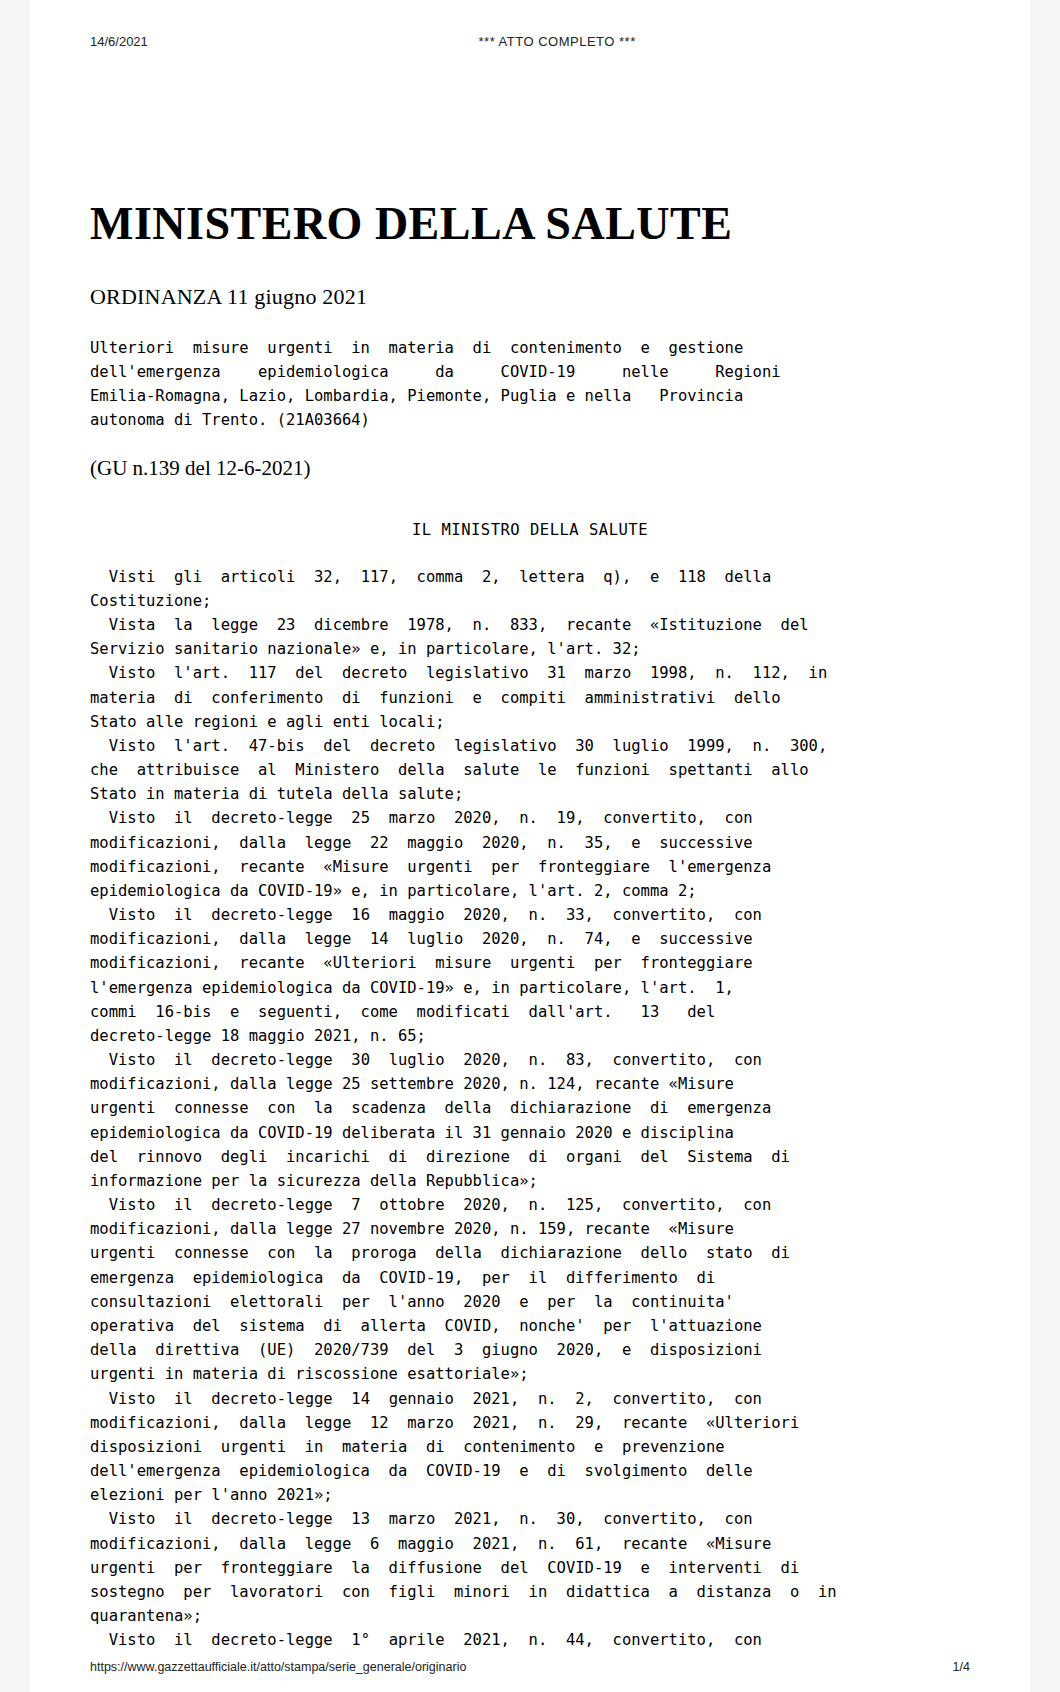14/6/2021
*** ATTO COMPLETO ***
MINISTERO DELLA SALUTE
ORDINANZA 11 giugno 2021
Ulteriori misure urgenti in materia di contenimento e gestione dell'emergenza epidemiologica da COVID-19 nelle Regioni Emilia-Romagna, Lazio, Lombardia, Piemonte, Puglia e nella Provincia autonoma di Trento. (21A03664)
(GU n.139 del 12-6-2021)
IL MINISTRO DELLA SALUTE
Visti gli articoli 32, 117, comma 2, lettera q), e 118 della Costituzione; Vista la legge 23 dicembre 1978, n. 833, recante «Istituzione del Servizio sanitario nazionale» e, in particolare, l'art. 32; Visto l'art. 117 del decreto legislativo 31 marzo 1998, n. 112, in materia di conferimento di funzioni e compiti amministrativi dello Stato alle regioni e agli enti locali; Visto l'art. 47-bis del decreto legislativo 30 luglio 1999, n. 300, che attribuisce al Ministero della salute le funzioni spettanti allo Stato in materia di tutela della salute; Visto il decreto-legge 25 marzo 2020, n. 19, convertito, con modificazioni, dalla legge 22 maggio 2020, n. 35, e successive modificazioni, recante «Misure urgenti per fronteggiare l'emergenza epidemiologica da COVID-19» e, in particolare, l'art. 2, comma 2; Visto il decreto-legge 16 maggio 2020, n. 33, convertito, con modificazioni, dalla legge 14 luglio 2020, n. 74, e successive modificazioni, recante «Ulteriori misure urgenti per fronteggiare l'emergenza epidemiologica da COVID-19» e, in particolare, l'art. 1, commi 16-bis e seguenti, come modificati dall'art. 13 del decreto-legge 18 maggio 2021, n. 65; Visto il decreto-legge 30 luglio 2020, n. 83, convertito, con modificazioni, dalla legge 25 settembre 2020, n. 124, recante «Misure urgenti connesse con la scadenza della dichiarazione di emergenza epidemiologica da COVID-19 deliberata il 31 gennaio 2020 e disciplina del rinnovo degli incarichi di direzione di organi del Sistema di informazione per la sicurezza della Repubblica»; Visto il decreto-legge 7 ottobre 2020, n. 125, convertito, con modificazioni, dalla legge 27 novembre 2020, n. 159, recante «Misure urgenti connesse con la proroga della dichiarazione dello stato di emergenza epidemiologica da COVID-19, per il differimento di consultazioni elettorali per l'anno 2020 e per la continuita' operativa del sistema di allerta COVID, nonche' per l'attuazione della direttiva (UE) 2020/739 del 3 giugno 2020, e disposizioni urgenti in materia di riscossione esattoriale»; Visto il decreto-legge 14 gennaio 2021, n. 2, convertito, con modificazioni, dalla legge 12 marzo 2021, n. 29, recante «Ulteriori disposizioni urgenti in materia di contenimento e prevenzione dell'emergenza epidemiologica da COVID-19 e di svolgimento delle elezioni per l'anno 2021»; Visto il decreto-legge 13 marzo 2021, n. 30, convertito, con modificazioni, dalla legge 6 maggio 2021, n. 61, recante «Misure urgenti per fronteggiare la diffusione del COVID-19 e interventi di sostegno per lavoratori con figli minori in didattica a distanza o in quarantena»; Visto il decreto-legge 1° aprile 2021, n. 44, convertito, con
https://www.gazzettaufficiale.it/atto/stampa/serie_generale/originario
1/4